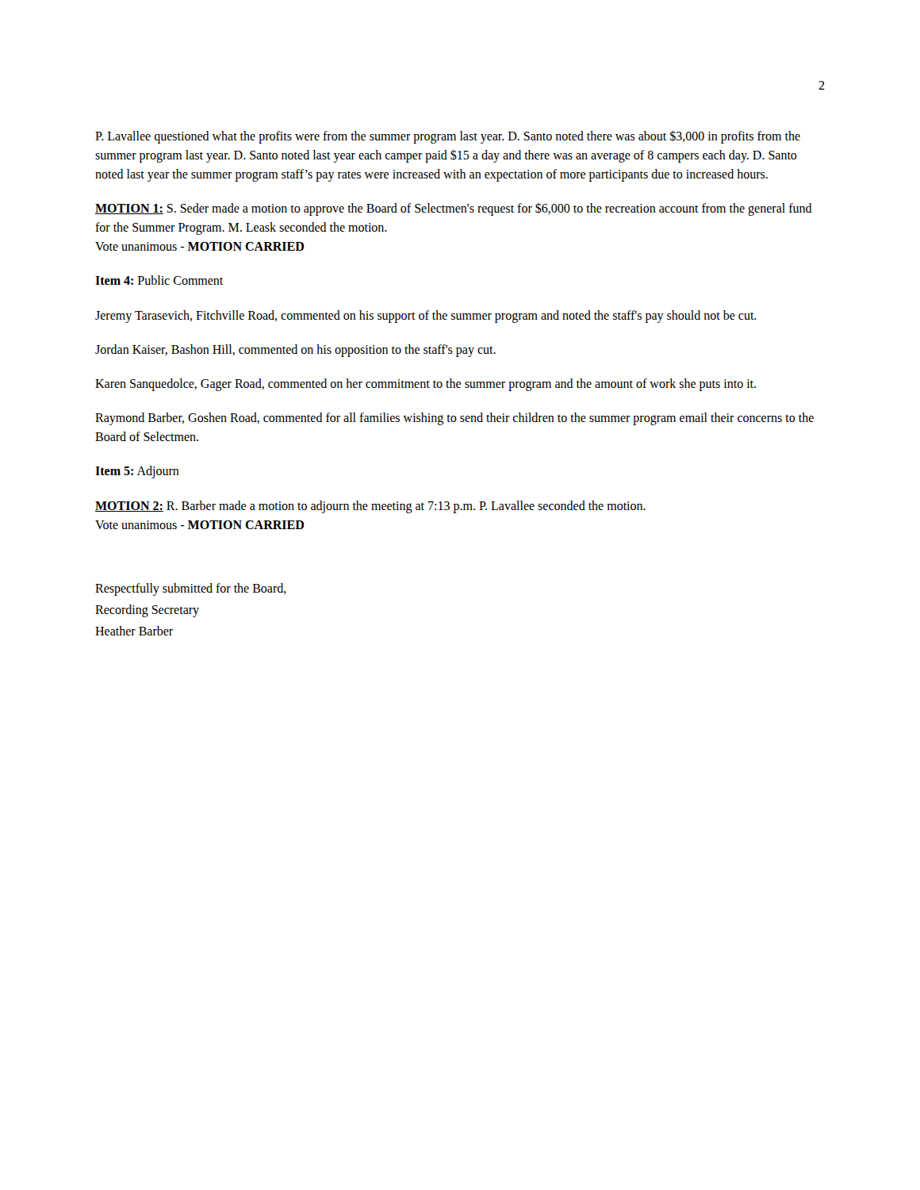2
P. Lavallee questioned what the profits were from the summer program last year. D. Santo noted there was about $3,000 in profits from the summer program last year. D. Santo noted last year each camper paid $15 a day and there was an average of 8 campers each day. D. Santo noted last year the summer program staff’s pay rates were increased with an expectation of more participants due to increased hours.
MOTION 1: S. Seder made a motion to approve the Board of Selectmen's request for $6,000 to the recreation account from the general fund for the Summer Program. M. Leask seconded the motion.
Vote unanimous - MOTION CARRIED
Item 4: Public Comment
Jeremy Tarasevich, Fitchville Road, commented on his support of the summer program and noted the staff's pay should not be cut.
Jordan Kaiser, Bashon Hill, commented on his opposition to the staff's pay cut.
Karen Sanquedolce, Gager Road, commented on her commitment to the summer program and the amount of work she puts into it.
Raymond Barber, Goshen Road, commented for all families wishing to send their children to the summer program email their concerns to the Board of Selectmen.
Item 5: Adjourn
MOTION 2: R. Barber made a motion to adjourn the meeting at 7:13 p.m. P. Lavallee seconded the motion.
Vote unanimous - MOTION CARRIED
Respectfully submitted for the Board,
Recording Secretary
Heather Barber